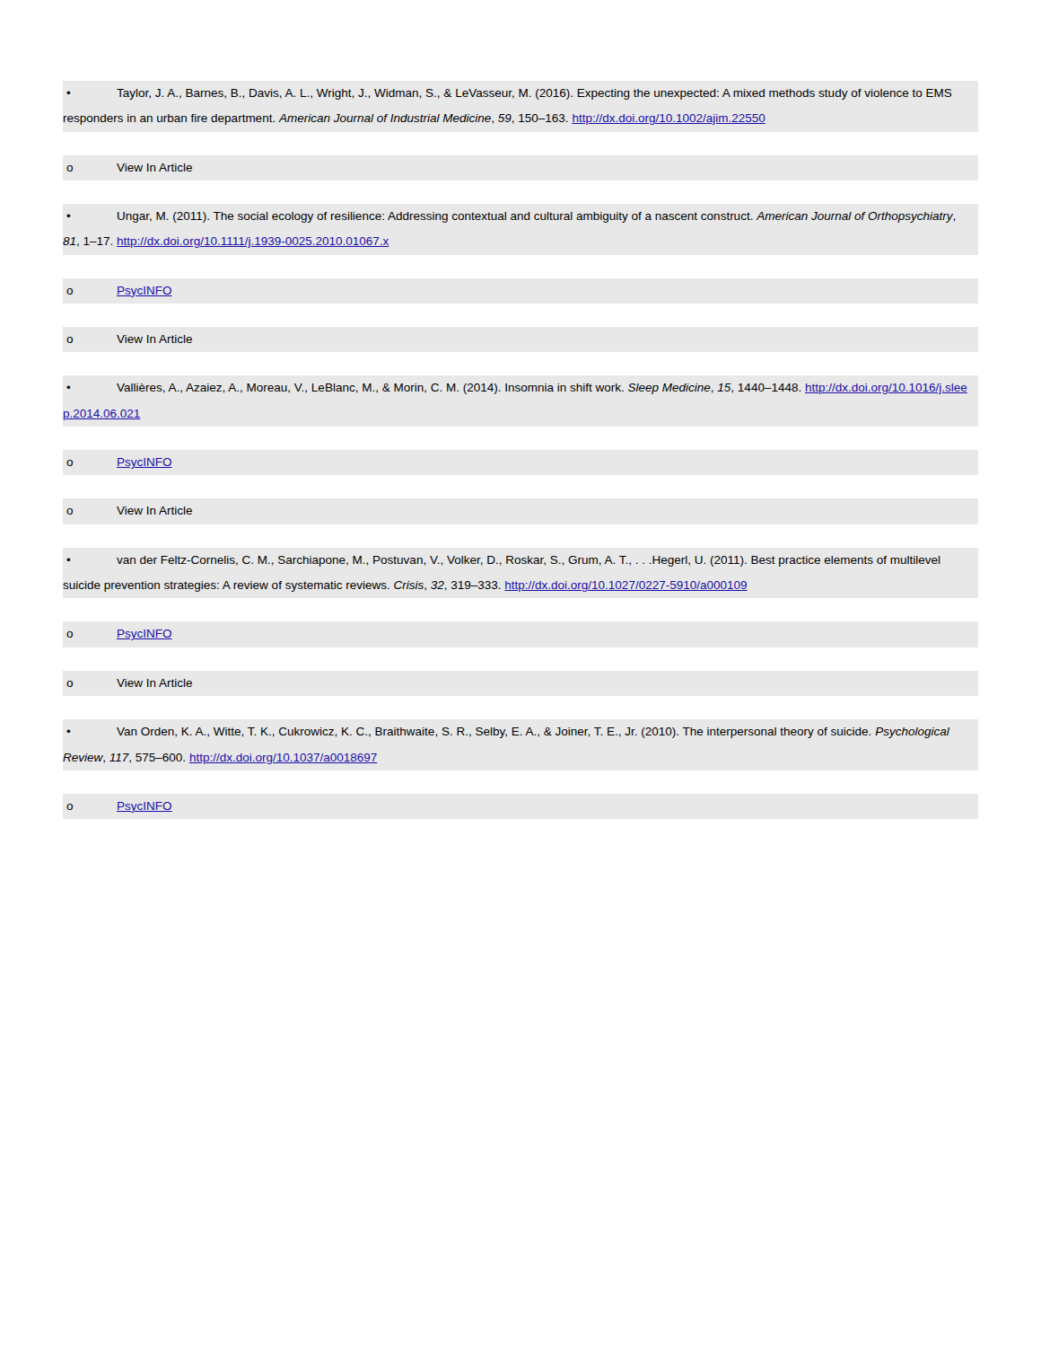•Taylor, J. A., Barnes, B., Davis, A. L., Wright, J., Widman, S., & LeVasseur, M. (2016). Expecting the unexpected: A mixed methods study of violence to EMS responders in an urban fire department. American Journal of Industrial Medicine, 59, 150–163. http://dx.doi.org/10.1002/ajim.22550
o View In Article
•Ungar, M. (2011). The social ecology of resilience: Addressing contextual and cultural ambiguity of a nascent construct. American Journal of Orthopsychiatry, 81, 1–17. http://dx.doi.org/10.1111/j.1939-0025.2010.01067.x
oPsycINFO
o View In Article
•Vallières, A., Azaiez, A., Moreau, V., LeBlanc, M., & Morin, C. M. (2014). Insomnia in shift work. Sleep Medicine, 15, 1440–1448. http://dx.doi.org/10.1016/j.sleep.2014.06.021
oPsycINFO
o View In Article
•van der Feltz-Cornelis, C. M., Sarchiapone, M., Postuvan, V., Volker, D., Roskar, S., Grum, A. T., . . .Hegerl, U. (2011). Best practice elements of multilevel suicide prevention strategies: A review of systematic reviews. Crisis, 32, 319–333. http://dx.doi.org/10.1027/0227-5910/a000109
oPsycINFO
o View In Article
•Van Orden, K. A., Witte, T. K., Cukrowicz, K. C., Braithwaite, S. R., Selby, E. A., & Joiner, T. E., Jr. (2010). The interpersonal theory of suicide. Psychological Review, 117, 575–600. http://dx.doi.org/10.1037/a0018697
oPsycINFO